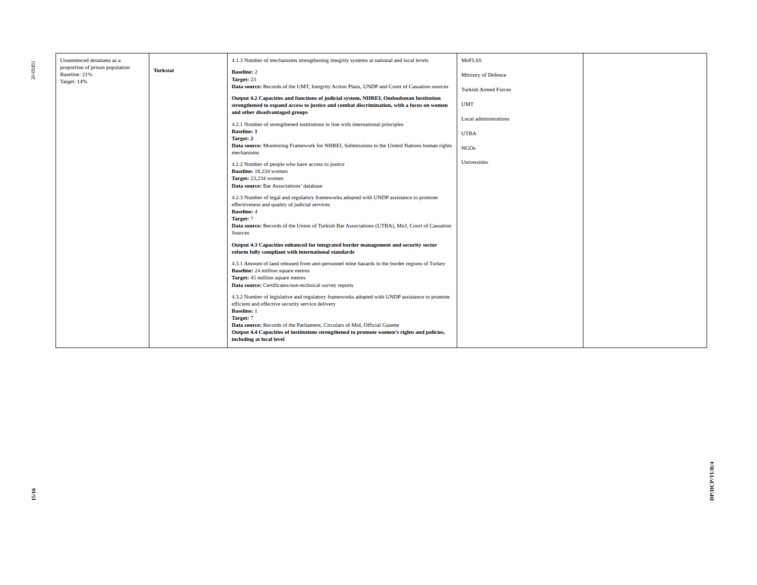DP/DCP/TUR/4
20-09491
15/16
| Unsentenced detainees as a proportion of prison population Baseline: 21% Target: 14% | Turkstat | 4.1.3 Number of mechanisms strengthening integrity systems at national and local levels Baseline: 2 Target: 23 Data source: Records of the UMT, Integrity Action Plans, UNDP and Court of Cassation sources Output 4.2 Capacities and functions of judicial system, NHREI, Ombudsman Institution strengthened to expand access to justice and combat discrimination, with a focus on women and other disadvantaged groups 4.2.1 Number of strengthened institutions in line with international principles Baseline: 1 Target: 2 Data source: Monitoring Framework for NHREI, Submissions to the United Nations human rights mechanisms 4.2.2 Number of people who have access to justice Baseline: 18,234 women Target: 23,234 women Data source: Bar Associations’ database 4.2.3 Number of legal and regulatory frameworks adopted with UNDP assistance to promote effectiveness and quality of judicial services Baseline: 4 Target: 7 Data source: Records of the Union of Turkish Bar Associations (UTBA), MoJ, Court of Cassation Sources Output 4.3 Capacities enhanced for integrated border management and security sector reform fully compliant with international standards 4.3.1 Amount of land released from anti-personnel mine hazards in the border regions of Turkey Baseline: 24 million square metres Target: 45 million square metres Data source: Certificates/non-technical survey reports 4.3.2 Number of legislative and regulatory frameworks adopted with UNDP assistance to promote efficient and effective security service delivery Baseline: 1 Target: 7 Data source: Records of the Parliament, Circulars of MoI, Official Gazette Output 4.4 Capacities of institutions strengthened to promote women’s rights and policies, including at local level | MoFLSS Ministry of Defence Turkish Armed Forces UMT Local administrations UTBA NGOs Universities | |